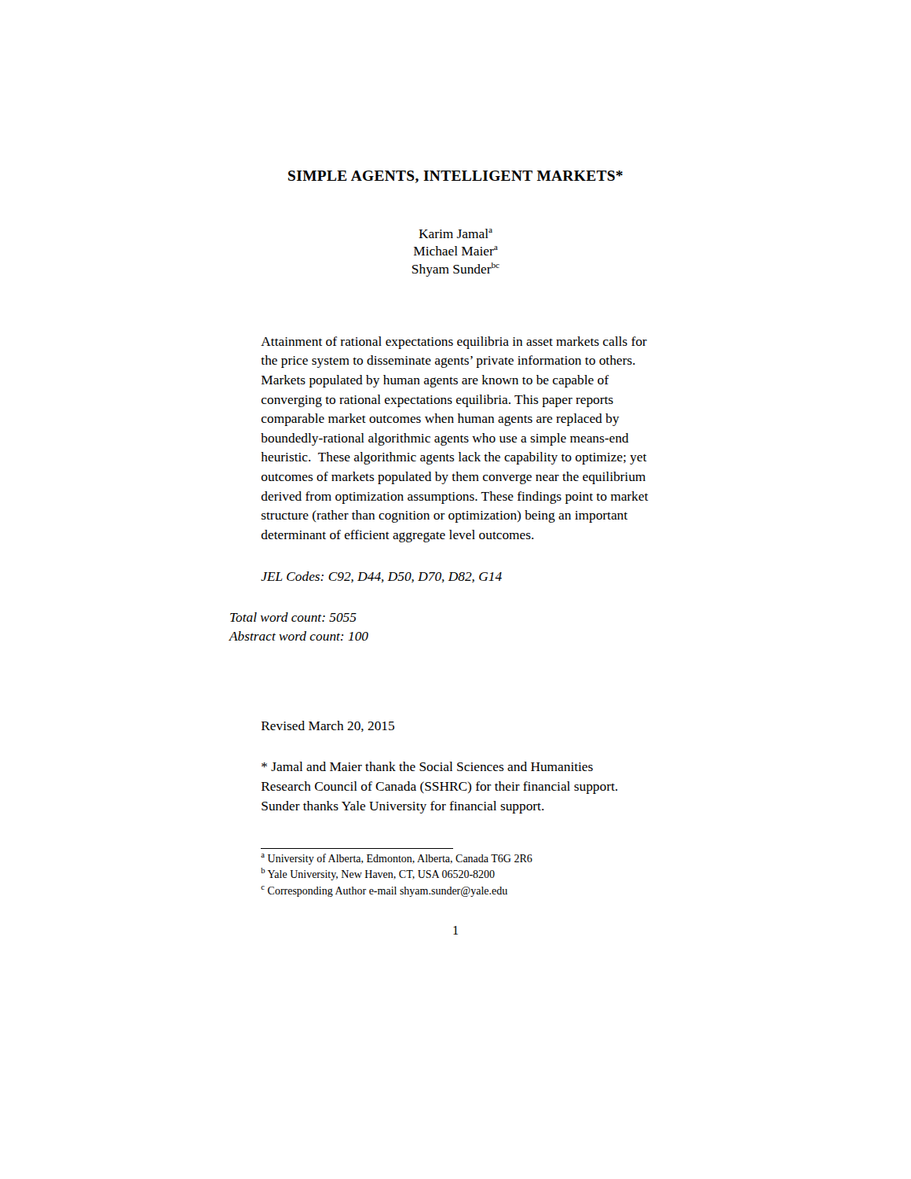SIMPLE AGENTS, INTELLIGENT MARKETS*
Karim Jamala
Michael Maiera
Shyam Sunderbc
Attainment of rational expectations equilibria in asset markets calls for the price system to disseminate agents’ private information to others. Markets populated by human agents are known to be capable of converging to rational expectations equilibria. This paper reports comparable market outcomes when human agents are replaced by boundedly-rational algorithmic agents who use a simple means-end heuristic. These algorithmic agents lack the capability to optimize; yet outcomes of markets populated by them converge near the equilibrium derived from optimization assumptions. These findings point to market structure (rather than cognition or optimization) being an important determinant of efficient aggregate level outcomes.
JEL Codes: C92, D44, D50, D70, D82, G14
Total word count: 5055
Abstract word count: 100
Revised March 20, 2015
* Jamal and Maier thank the Social Sciences and Humanities Research Council of Canada (SSHRC) for their financial support. Sunder thanks Yale University for financial support.
a University of Alberta, Edmonton, Alberta, Canada T6G 2R6
b Yale University, New Haven, CT, USA 06520-8200
c Corresponding Author e-mail shyam.sunder@yale.edu
1